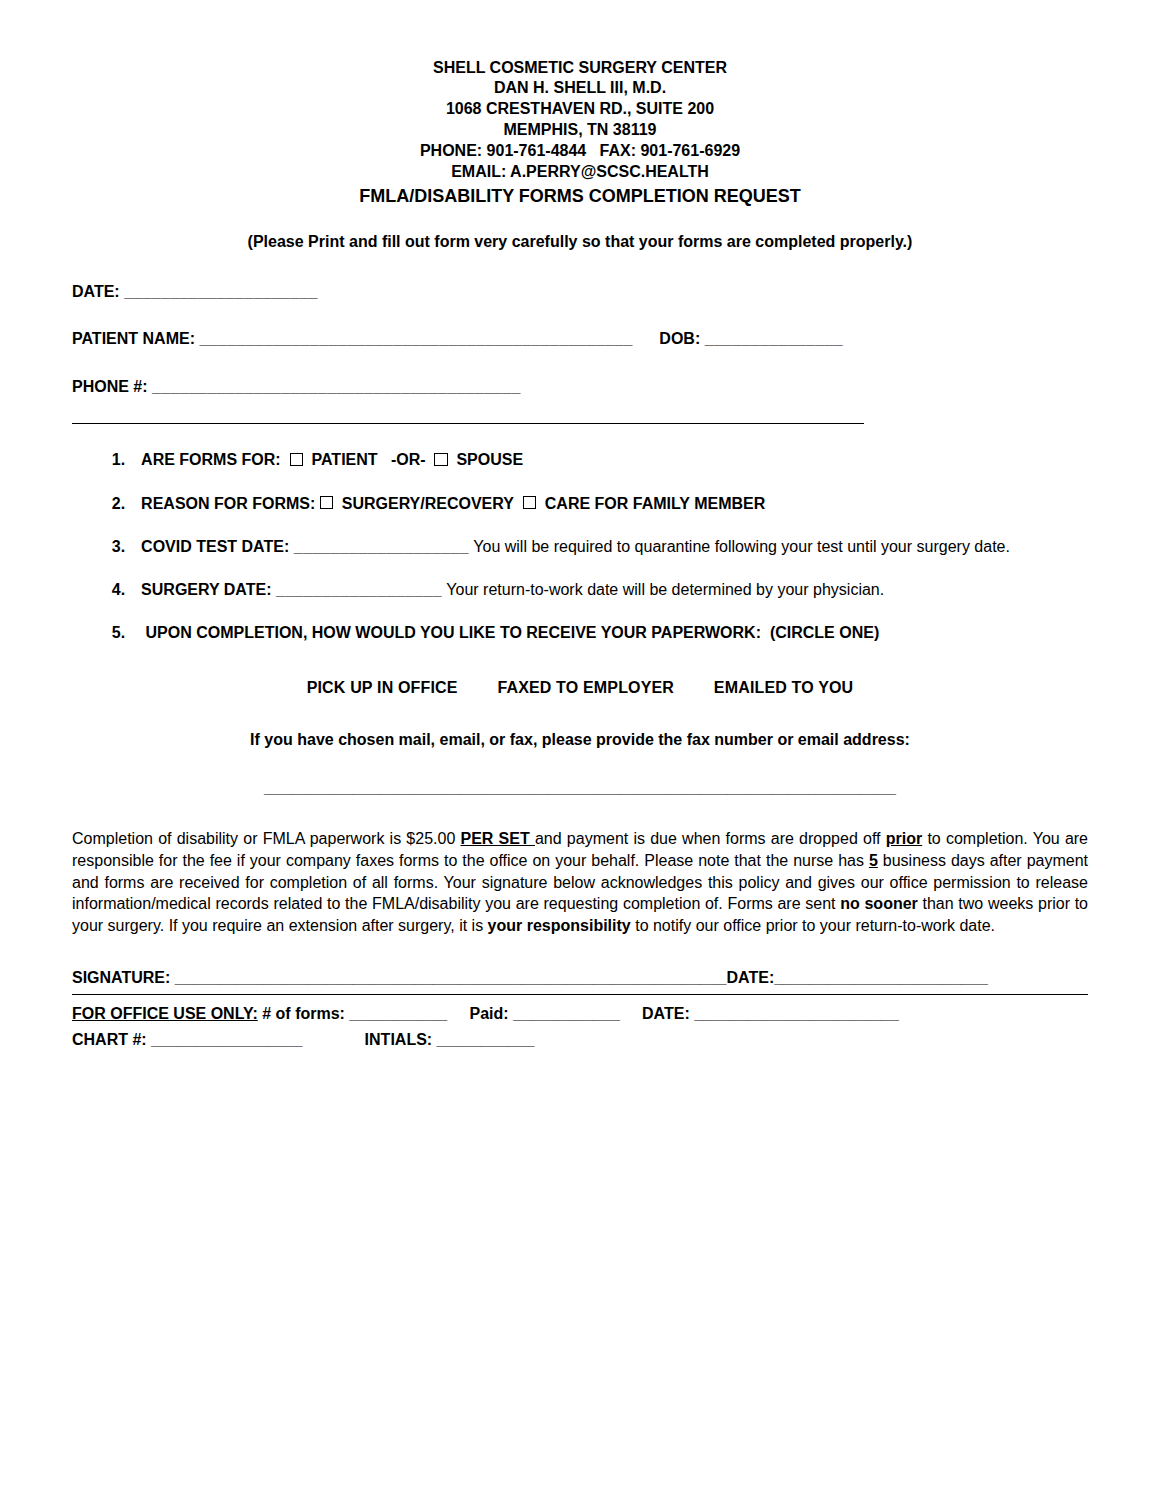SHELL COSMETIC SURGERY CENTER
DAN H. SHELL III, M.D.
1068 CRESTHAVEN RD., SUITE 200
MEMPHIS, TN 38119
PHONE: 901-761-4844 FAX: 901-761-6929
EMAIL: A.PERRY@SCSC.HEALTH
FMLA/DISABILITY FORMS COMPLETION REQUEST
(Please Print and fill out form very carefully so that your forms are completed properly.)
DATE: _____________________
PATIENT NAME: _______________________________________________ DOB: _______________
PHONE #: ________________________________________
ARE FORMS FOR: PATIENT -OR- SPOUSE
REASON FOR FORMS: SURGERY/RECOVERY CARE FOR FAMILY MEMBER
COVID TEST DATE: ___________________ You will be required to quarantine following your test until your surgery date.
SURGERY DATE: __________________ Your return-to-work date will be determined by your physician.
UPON COMPLETION, HOW WOULD YOU LIKE TO RECEIVE YOUR PAPERWORK: (CIRCLE ONE)
PICK UP IN OFFICE FAXED TO EMPLOYER EMAILED TO YOU
If you have chosen mail, email, or fax, please provide the fax number or email address: _______________________________________________________________________
Completion of disability or FMLA paperwork is $25.00 PER SET and payment is due when forms are dropped off prior to completion. You are responsible for the fee if your company faxes forms to the office on your behalf. Please note that the nurse has 5 business days after payment and forms are received for completion of all forms. Your signature below acknowledges this policy and gives our office permission to release information/medical records related to the FMLA/disability you are requesting completion of. Forms are sent no sooner than two weeks prior to your surgery. If you require an extension after surgery, it is your responsibility to notify our office prior to your return-to-work date.
SIGNATURE: ______________________________________________________________DATE:________________________
FOR OFFICE USE ONLY: # of forms: ___________ Paid: ____________ DATE: _______________________
CHART #: _________________ INTIALS: ___________